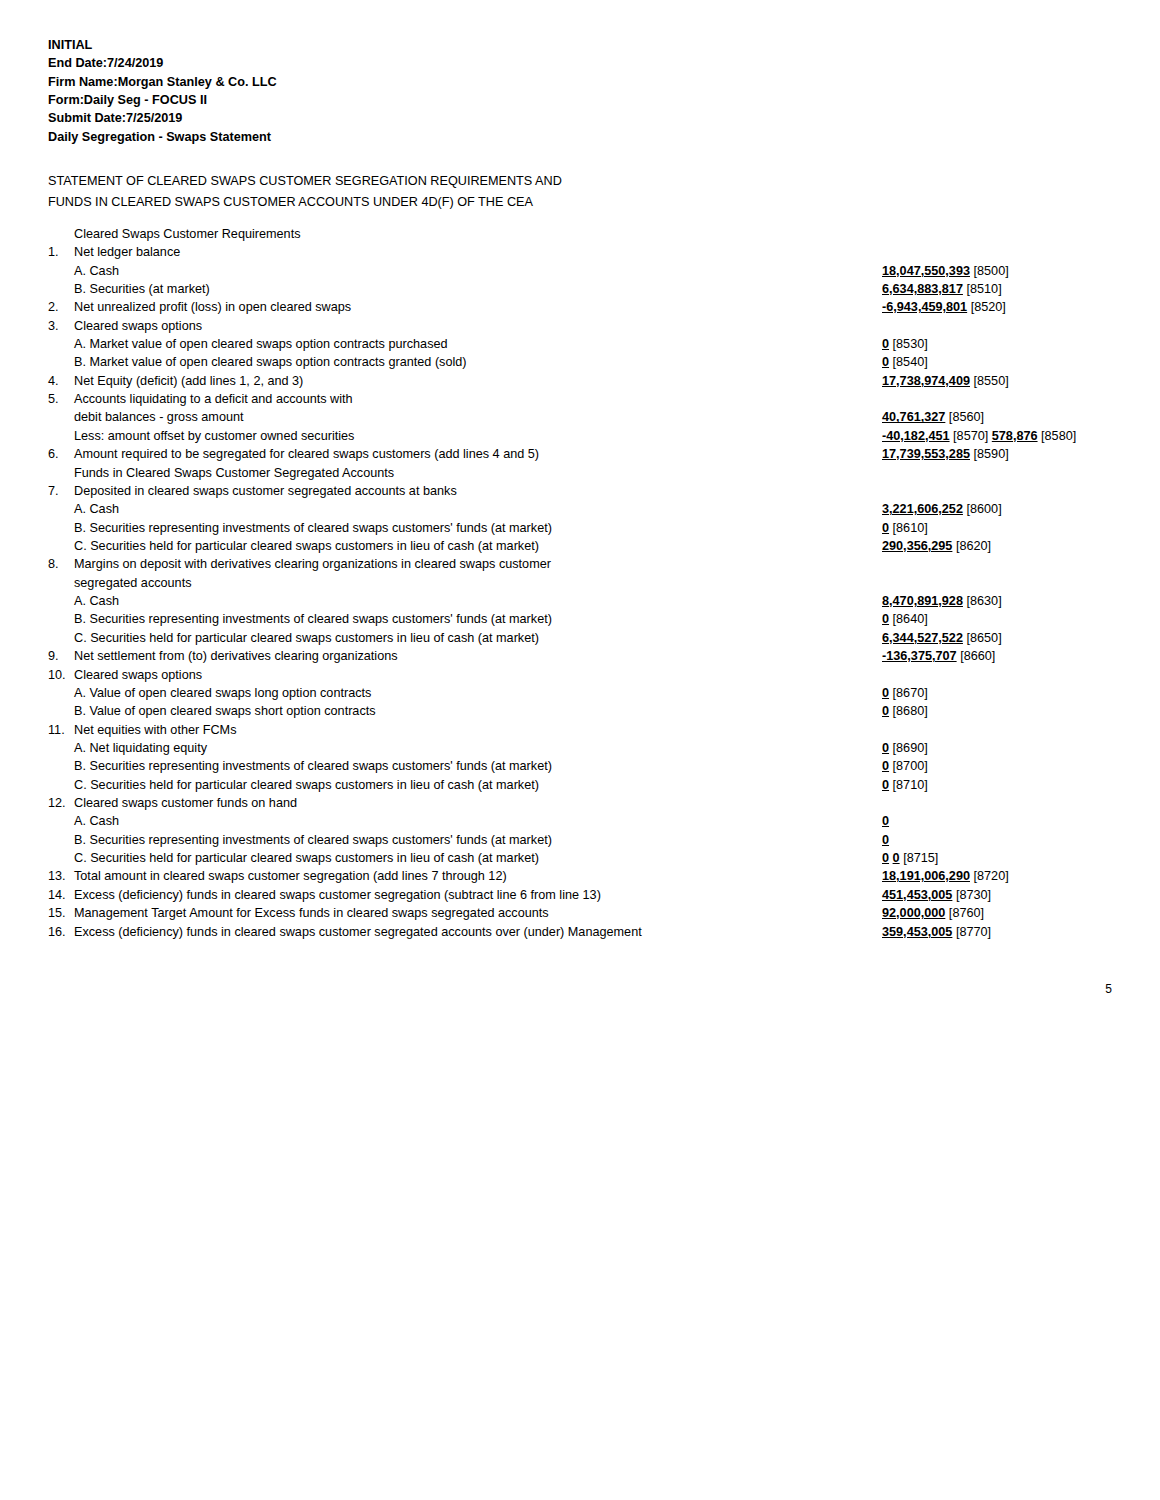INITIAL
End Date:7/24/2019
Firm Name:Morgan Stanley & Co. LLC
Form:Daily Seg - FOCUS II
Submit Date:7/25/2019
Daily Segregation - Swaps Statement
STATEMENT OF CLEARED SWAPS CUSTOMER SEGREGATION REQUIREMENTS AND
FUNDS IN CLEARED SWAPS CUSTOMER ACCOUNTS UNDER 4D(F) OF THE CEA
| | Cleared Swaps Customer Requirements | |
| 1. | Net ledger balance | |
| | A. Cash | 18,047,550,393 [8500] |
| | B. Securities (at market) | 6,634,883,817 [8510] |
| 2. | Net unrealized profit (loss) in open cleared swaps | -6,943,459,801 [8520] |
| 3. | Cleared swaps options | |
| | A. Market value of open cleared swaps option contracts purchased | 0 [8530] |
| | B. Market value of open cleared swaps option contracts granted (sold) | 0 [8540] |
| 4. | Net Equity (deficit) (add lines 1, 2, and 3) | 17,738,974,409 [8550] |
| 5. | Accounts liquidating to a deficit and accounts with | |
| | debit balances - gross amount | 40,761,327 [8560] |
| | Less: amount offset by customer owned securities | -40,182,451 [8570] 578,876 [8580] |
| 6. | Amount required to be segregated for cleared swaps customers (add lines 4 and 5) | 17,739,553,285 [8590] |
| | Funds in Cleared Swaps Customer Segregated Accounts | |
| 7. | Deposited in cleared swaps customer segregated accounts at banks | |
| | A. Cash | 3,221,606,252 [8600] |
| | B. Securities representing investments of cleared swaps customers' funds (at market) | 0 [8610] |
| | C. Securities held for particular cleared swaps customers in lieu of cash (at market) | 290,356,295 [8620] |
| 8. | Margins on deposit with derivatives clearing organizations in cleared swaps customer | |
| | segregated accounts | |
| | A. Cash | 8,470,891,928 [8630] |
| | B. Securities representing investments of cleared swaps customers' funds (at market) | 0 [8640] |
| | C. Securities held for particular cleared swaps customers in lieu of cash (at market) | 6,344,527,522 [8650] |
| 9. | Net settlement from (to) derivatives clearing organizations | -136,375,707 [8660] |
| 10. | Cleared swaps options | |
| | A. Value of open cleared swaps long option contracts | 0 [8670] |
| | B. Value of open cleared swaps short option contracts | 0 [8680] |
| 11. | Net equities with other FCMs | |
| | A. Net liquidating equity | 0 [8690] |
| | B. Securities representing investments of cleared swaps customers' funds (at market) | 0 [8700] |
| | C. Securities held for particular cleared swaps customers in lieu of cash (at market) | 0 [8710] |
| 12. | Cleared swaps customer funds on hand | |
| | A. Cash | 0 |
| | B. Securities representing investments of cleared swaps customers' funds (at market) | 0 |
| | C. Securities held for particular cleared swaps customers in lieu of cash (at market) | 0 0 [8715] |
| 13. | Total amount in cleared swaps customer segregation (add lines 7 through 12) | 18,191,006,290 [8720] |
| 14. | Excess (deficiency) funds in cleared swaps customer segregation (subtract line 6 from line 13) | 451,453,005 [8730] |
| 15. | Management Target Amount for Excess funds in cleared swaps segregated accounts | 92,000,000 [8760] |
| 16. | Excess (deficiency) funds in cleared swaps customer segregated accounts over (under) Management | 359,453,005 [8770] |
5